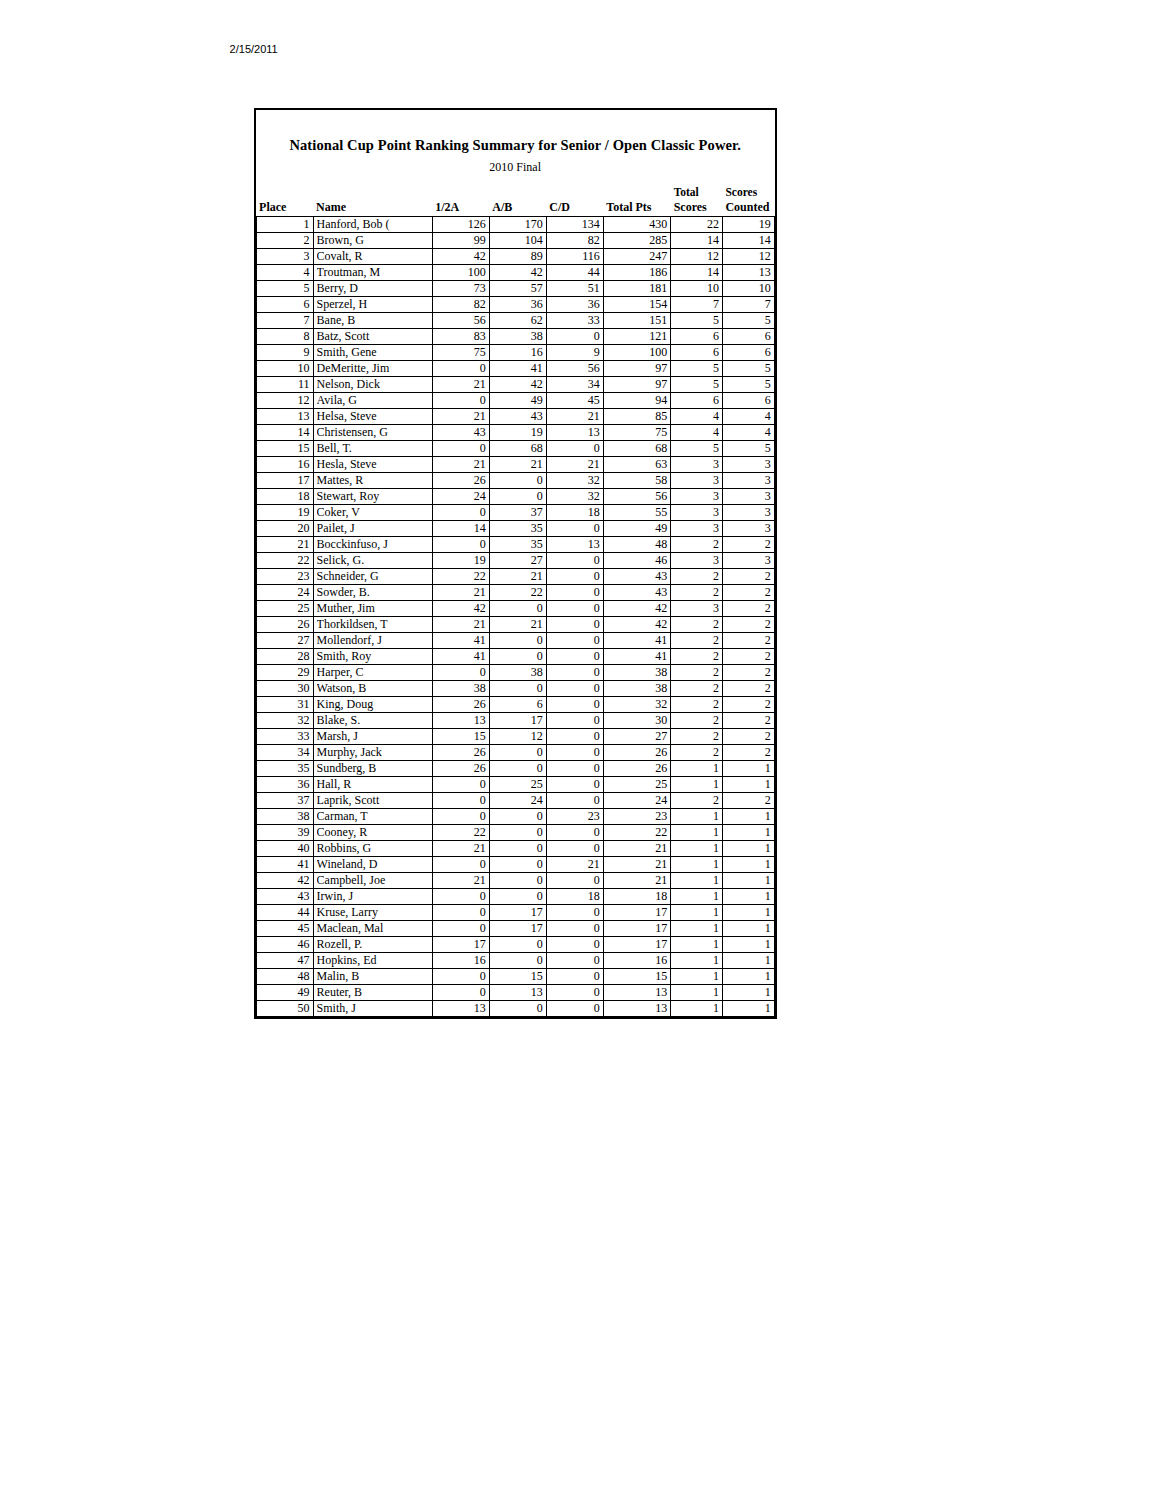2/15/2011
National Cup Point Ranking Summary for Senior / Open Classic Power.
2010 Final
| | | | | | | Total | Scores |
| --- | --- | --- | --- | --- | --- | --- | --- |
| Place | Name | 1/2A | A/B | C/D | Total Pts | Scores | Counted |
| 1 | Hanford, Bob ( | 126 | 170 | 134 | 430 | 22 | 19 |
| 2 | Brown, G | 99 | 104 | 82 | 285 | 14 | 14 |
| 3 | Covalt, R | 42 | 89 | 116 | 247 | 12 | 12 |
| 4 | Troutman, M | 100 | 42 | 44 | 186 | 14 | 13 |
| 5 | Berry, D | 73 | 57 | 51 | 181 | 10 | 10 |
| 6 | Sperzel, H | 82 | 36 | 36 | 154 | 7 | 7 |
| 7 | Bane, B | 56 | 62 | 33 | 151 | 5 | 5 |
| 8 | Batz, Scott | 83 | 38 | 0 | 121 | 6 | 6 |
| 9 | Smith, Gene | 75 | 16 | 9 | 100 | 6 | 6 |
| 10 | DeMeritte, Jim | 0 | 41 | 56 | 97 | 5 | 5 |
| 11 | Nelson, Dick | 21 | 42 | 34 | 97 | 5 | 5 |
| 12 | Avila, G | 0 | 49 | 45 | 94 | 6 | 6 |
| 13 | Helsa, Steve | 21 | 43 | 21 | 85 | 4 | 4 |
| 14 | Christensen, G | 43 | 19 | 13 | 75 | 4 | 4 |
| 15 | Bell, T. | 0 | 68 | 0 | 68 | 5 | 5 |
| 16 | Hesla, Steve | 21 | 21 | 21 | 63 | 3 | 3 |
| 17 | Mattes, R | 26 | 0 | 32 | 58 | 3 | 3 |
| 18 | Stewart, Roy | 24 | 0 | 32 | 56 | 3 | 3 |
| 19 | Coker, V | 0 | 37 | 18 | 55 | 3 | 3 |
| 20 | Pailet, J | 14 | 35 | 0 | 49 | 3 | 3 |
| 21 | Bocckinfuso, J | 0 | 35 | 13 | 48 | 2 | 2 |
| 22 | Selick, G. | 19 | 27 | 0 | 46 | 3 | 3 |
| 23 | Schneider, G | 22 | 21 | 0 | 43 | 2 | 2 |
| 24 | Sowder, B. | 21 | 22 | 0 | 43 | 2 | 2 |
| 25 | Muther, Jim | 42 | 0 | 0 | 42 | 3 | 2 |
| 26 | Thorkildsen, T | 21 | 21 | 0 | 42 | 2 | 2 |
| 27 | Mollendorf, J | 41 | 0 | 0 | 41 | 2 | 2 |
| 28 | Smith, Roy | 41 | 0 | 0 | 41 | 2 | 2 |
| 29 | Harper, C | 0 | 38 | 0 | 38 | 2 | 2 |
| 30 | Watson, B | 38 | 0 | 0 | 38 | 2 | 2 |
| 31 | King, Doug | 26 | 6 | 0 | 32 | 2 | 2 |
| 32 | Blake, S. | 13 | 17 | 0 | 30 | 2 | 2 |
| 33 | Marsh, J | 15 | 12 | 0 | 27 | 2 | 2 |
| 34 | Murphy, Jack | 26 | 0 | 0 | 26 | 2 | 2 |
| 35 | Sundberg, B | 26 | 0 | 0 | 26 | 1 | 1 |
| 36 | Hall, R | 0 | 25 | 0 | 25 | 1 | 1 |
| 37 | Laprik, Scott | 0 | 24 | 0 | 24 | 2 | 2 |
| 38 | Carman, T | 0 | 0 | 23 | 23 | 1 | 1 |
| 39 | Cooney, R | 22 | 0 | 0 | 22 | 1 | 1 |
| 40 | Robbins, G | 21 | 0 | 0 | 21 | 1 | 1 |
| 41 | Wineland, D | 0 | 0 | 21 | 21 | 1 | 1 |
| 42 | Campbell, Joe | 21 | 0 | 0 | 21 | 1 | 1 |
| 43 | Irwin, J | 0 | 0 | 18 | 18 | 1 | 1 |
| 44 | Kruse, Larry | 0 | 17 | 0 | 17 | 1 | 1 |
| 45 | Maclean, Mal | 0 | 17 | 0 | 17 | 1 | 1 |
| 46 | Rozell, P. | 17 | 0 | 0 | 17 | 1 | 1 |
| 47 | Hopkins, Ed | 16 | 0 | 0 | 16 | 1 | 1 |
| 48 | Malin, B | 0 | 15 | 0 | 15 | 1 | 1 |
| 49 | Reuter, B | 0 | 13 | 0 | 13 | 1 | 1 |
| 50 | Smith, J | 13 | 0 | 0 | 13 | 1 | 1 |